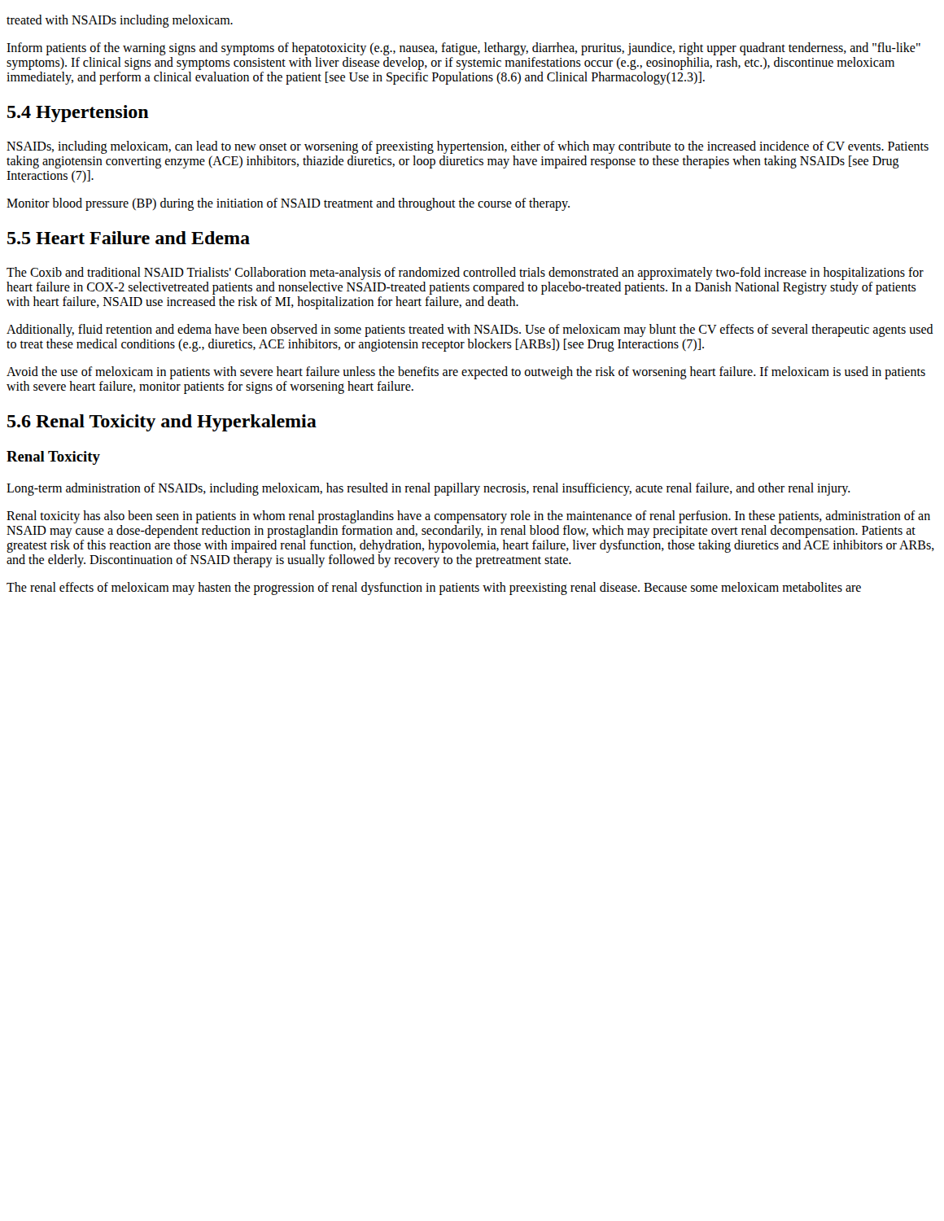treated with NSAIDs including meloxicam.
Inform patients of the warning signs and symptoms of hepatotoxicity (e.g., nausea, fatigue, lethargy, diarrhea, pruritus, jaundice, right upper quadrant tenderness, and "flu-like" symptoms). If clinical signs and symptoms consistent with liver disease develop, or if systemic manifestations occur (e.g., eosinophilia, rash, etc.), discontinue meloxicam immediately, and perform a clinical evaluation of the patient [see Use in Specific Populations (8.6) and Clinical Pharmacology(12.3)].
5.4 Hypertension
NSAIDs, including meloxicam, can lead to new onset or worsening of preexisting hypertension, either of which may contribute to the increased incidence of CV events. Patients taking angiotensin converting enzyme (ACE) inhibitors, thiazide diuretics, or loop diuretics may have impaired response to these therapies when taking NSAIDs [see Drug Interactions (7)].
Monitor blood pressure (BP) during the initiation of NSAID treatment and throughout the course of therapy.
5.5 Heart Failure and Edema
The Coxib and traditional NSAID Trialists' Collaboration meta-analysis of randomized controlled trials demonstrated an approximately two-fold increase in hospitalizations for heart failure in COX-2 selectivetreated patients and nonselective NSAID-treated patients compared to placebo-treated patients. In a Danish National Registry study of patients with heart failure, NSAID use increased the risk of MI, hospitalization for heart failure, and death.
Additionally, fluid retention and edema have been observed in some patients treated with NSAIDs. Use of meloxicam may blunt the CV effects of several therapeutic agents used to treat these medical conditions (e.g., diuretics, ACE inhibitors, or angiotensin receptor blockers [ARBs]) [see Drug Interactions (7)].
Avoid the use of meloxicam in patients with severe heart failure unless the benefits are expected to outweigh the risk of worsening heart failure. If meloxicam is used in patients with severe heart failure, monitor patients for signs of worsening heart failure.
5.6 Renal Toxicity and Hyperkalemia
Renal Toxicity
Long-term administration of NSAIDs, including meloxicam, has resulted in renal papillary necrosis, renal insufficiency, acute renal failure, and other renal injury.
Renal toxicity has also been seen in patients in whom renal prostaglandins have a compensatory role in the maintenance of renal perfusion. In these patients, administration of an NSAID may cause a dose-dependent reduction in prostaglandin formation and, secondarily, in renal blood flow, which may precipitate overt renal decompensation. Patients at greatest risk of this reaction are those with impaired renal function, dehydration, hypovolemia, heart failure, liver dysfunction, those taking diuretics and ACE inhibitors or ARBs, and the elderly. Discontinuation of NSAID therapy is usually followed by recovery to the pretreatment state.
The renal effects of meloxicam may hasten the progression of renal dysfunction in patients with preexisting renal disease. Because some meloxicam metabolites are